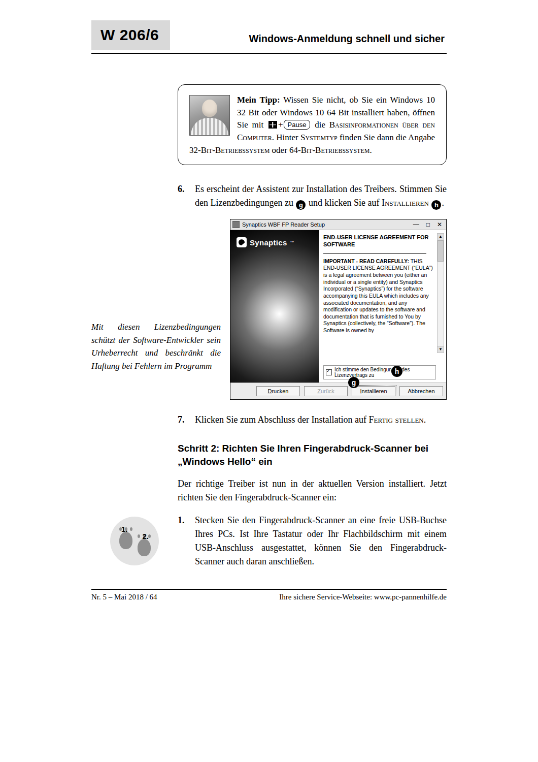W 206/6
Windows-Anmeldung schnell und sicher
Mein Tipp: Wissen Sie nicht, ob Sie ein Windows 10 32 Bit oder Windows 10 64 Bit installiert haben, öffnen Sie mit +Pause die Basisinformationen über den Computer. Hinter Systemtyp finden Sie dann die Angabe 32-Bit-Betriebssystem oder 64-Bit-Betriebssystem.
6. Es erscheint der Assistent zur Installation des Treibers. Stimmen Sie den Lizenzbedingungen zu g und klicken Sie auf Installieren h.
Mit diesen Lizenzbedingungen schützt der Software-Entwickler sein Urheberrecht und beschränkt die Haftung bei Fehlern im Programm
Synaptics WBF FP Reader Setup
—□✕
Synaptics™
END-USER LICENSE AGREEMENT FOR SOFTWARE
IMPORTANT - READ CAREFULLY: THIS END-USER LICENSE AGREEMENT (“EULA”) is a legal agreement between you (either an individual or a single entity) and Synaptics Incorporated (“Synaptics”) for the software accompanying this EULA which includes any associated documentation, and any modification or updates to the software and documentation that is furnished to You by Synaptics (collectively, the “Software”). The Software is owned by
▲
▼
Ich stimme den Bedingungen des Lizenzvertrags zu
Drucken
Zurück
Installieren
Abbrechen
g
h
7. Klicken Sie zum Abschluss der Installation auf Fertig stellen.
Schritt 2: Richten Sie Ihren Fingerabdruck-Scanner bei „Windows Hello“ ein
Der richtige Treiber ist nun in der aktuellen Version installiert. Jetzt richten Sie den Fingerabdruck-Scanner ein:
1.
2.
1. Stecken Sie den Fingerabdruck-Scanner an eine freie USB-Buchse Ihres PCs. Ist Ihre Tastatur oder Ihr Flachbildschirm mit einem USB-Anschluss ausgestattet, können Sie den Fingerabdruck-Scanner auch daran anschließen.
Nr. 5 – Mai 2018 / 64
Ihre sichere Service-Webseite: www.pc-pannenhilfe.de